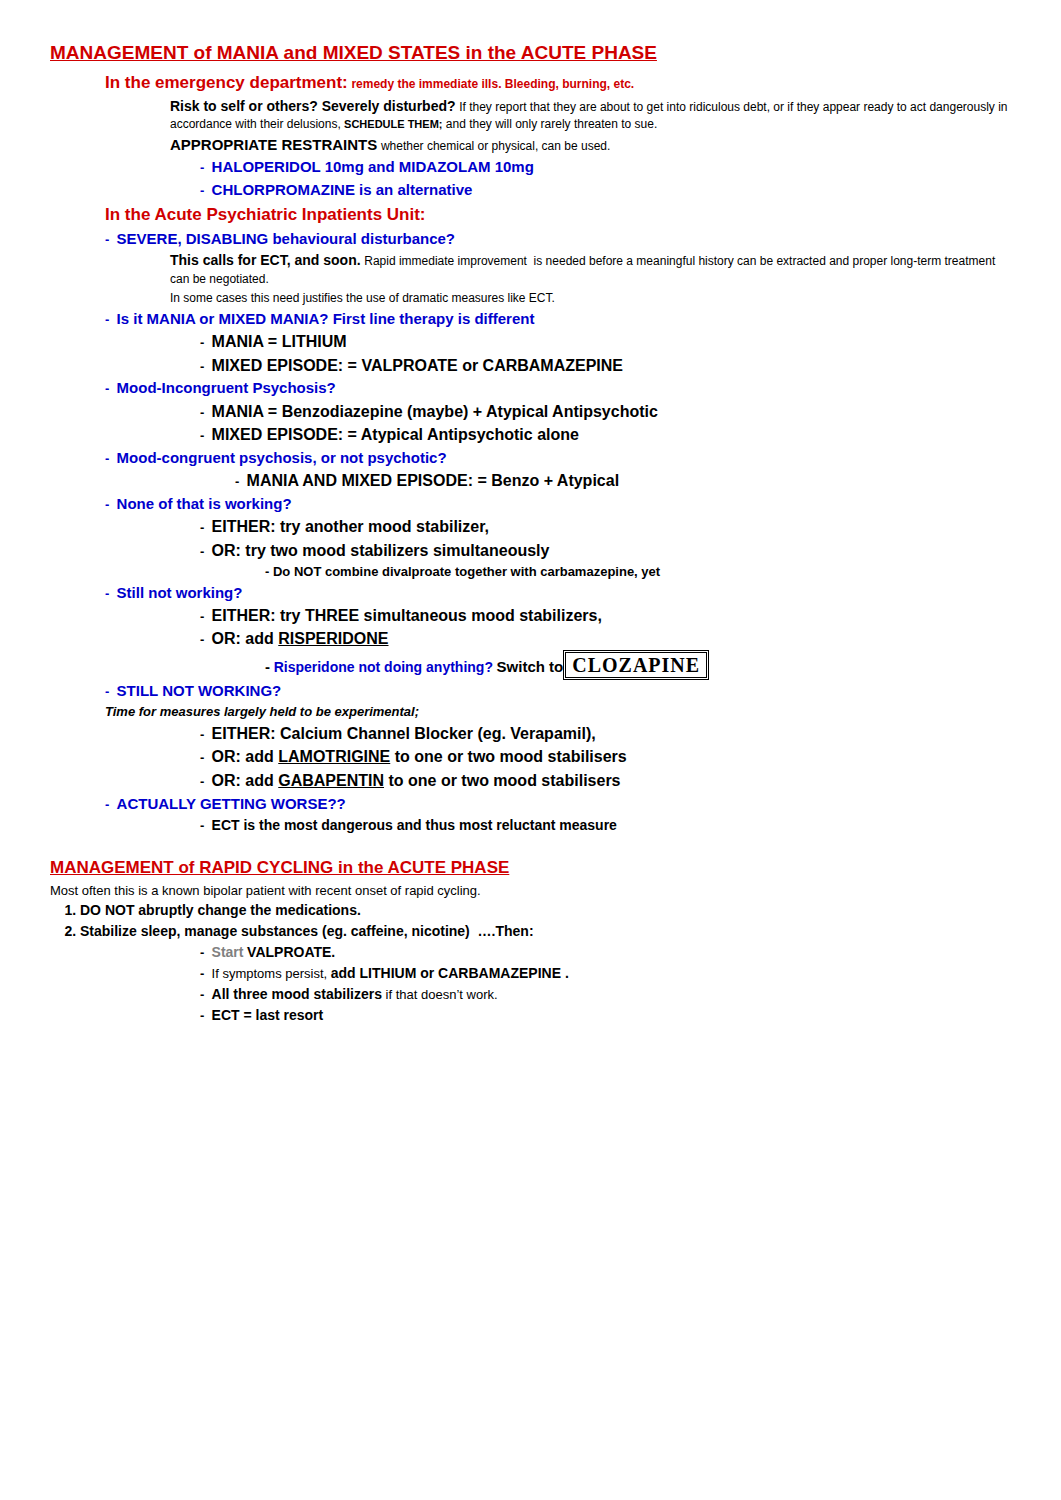MANAGEMENT of MANIA and MIXED STATES in the ACUTE PHASE
In the emergency department: remedy the immediate ills. Bleeding, burning, etc.
Risk to self or others? Severely disturbed? If they report that they are about to get into ridiculous debt, or if they appear ready to act dangerously in accordance with their delusions, SCHEDULE THEM; and they will only rarely threaten to sue.
APPROPRIATE RESTRAINTS whether chemical or physical, can be used.
- HALOPERIDOL 10mg and MIDAZOLAM 10mg
- CHLORPROMAZINE is an alternative
In the Acute Psychiatric Inpatients Unit:
- SEVERE, DISABLING behavioural disturbance?
This calls for ECT, and soon. Rapid immediate improvement is needed before a meaningful history can be extracted and proper long-term treatment can be negotiated.
In some cases this need justifies the use of dramatic measures like ECT.
- Is it MANIA or MIXED MANIA? First line therapy is different
- MANIA = LITHIUM
- MIXED EPISODE: = VALPROATE or CARBAMAZEPINE
- Mood-Incongruent Psychosis?
- MANIA = Benzodiazepine (maybe) + Atypical Antipsychotic
- MIXED EPISODE: = Atypical Antipsychotic alone
- Mood-congruent psychosis, or not psychotic?
- MANIA AND MIXED EPISODE: = Benzo + Atypical
- None of that is working?
- EITHER: try another mood stabilizer,
- OR: try two mood stabilizers simultaneously
- Do NOT combine divalproate together with carbamazepine, yet
- Still not working?
- EITHER: try THREE simultaneous mood stabilizers,
- OR: add RISPERIDONE
- Risperidone not doing anything? Switch to CLOZAPINE
- STILL NOT WORKING?
Time for measures largely held to be experimental;
- EITHER: Calcium Channel Blocker (eg. Verapamil),
- OR: add LAMOTRIGINE to one or two mood stabilisers
- OR: add GABAPENTIN to one or two mood stabilisers
- ACTUALLY GETTING WORSE??
- ECT is the most dangerous and thus most reluctant measure
MANAGEMENT of RAPID CYCLING in the ACUTE PHASE
Most often this is a known bipolar patient with recent onset of rapid cycling.
DO NOT abruptly change the medications.
Stabilize sleep, manage substances (eg. caffeine, nicotine) ….Then:
- Start VALPROATE.
- If symptoms persist, add LITHIUM or CARBAMAZEPINE .
- All three mood stabilizers if that doesn’t work.
- ECT = last resort